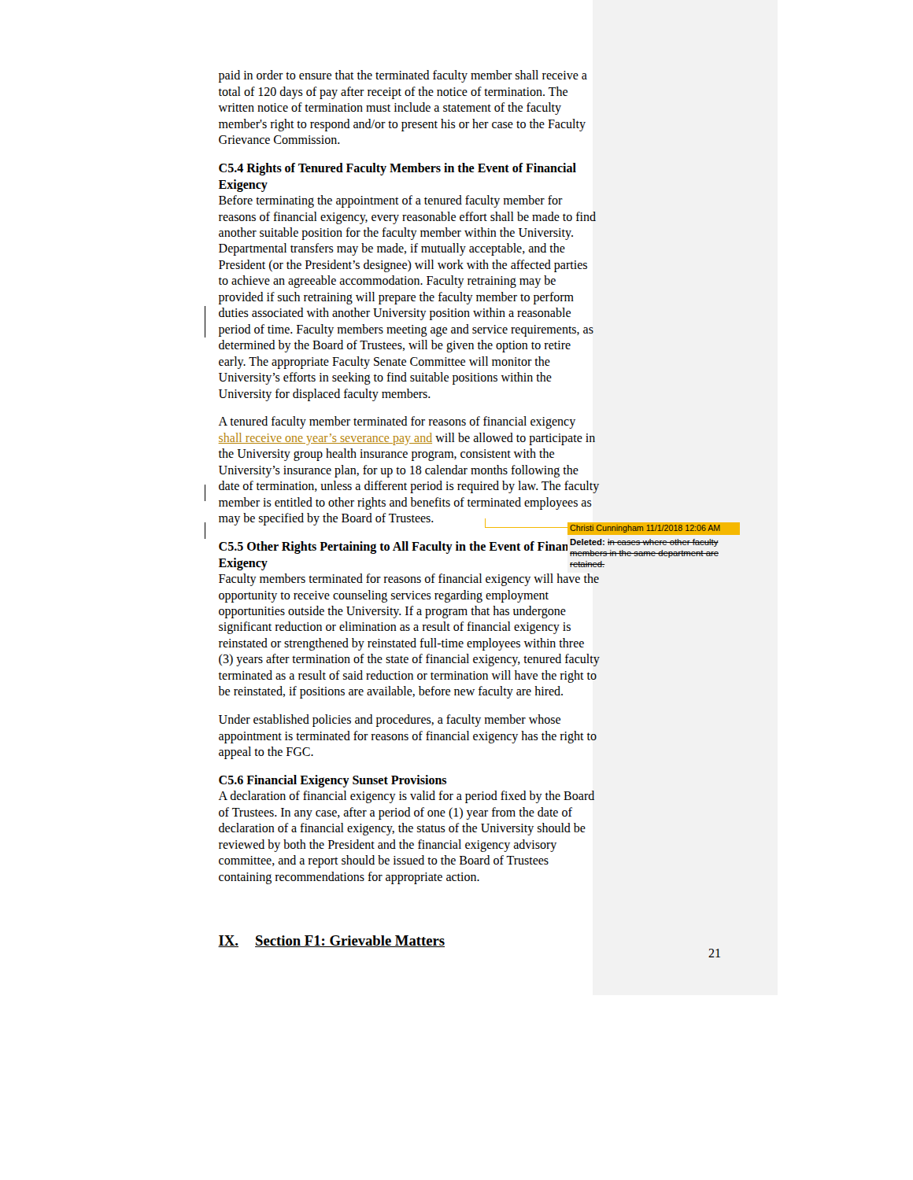Christi Cunningham 11/1/2018 12:06 AM
Deleted: in cases where other faculty members in the same department are retained.
paid in order to ensure that the terminated faculty member shall receive a total of 120 days of pay after receipt of the notice of termination. The written notice of termination must include a statement of the faculty member's right to respond and/or to present his or her case to the Faculty Grievance Commission.
C5.4 Rights of Tenured Faculty Members in the Event of Financial Exigency
Before terminating the appointment of a tenured faculty member for reasons of financial exigency, every reasonable effort shall be made to find another suitable position for the faculty member within the University. Departmental transfers may be made, if mutually acceptable, and the President (or the President’s designee) will work with the affected parties to achieve an agreeable accommodation. Faculty retraining may be provided if such retraining will prepare the faculty member to perform duties associated with another University position within a reasonable period of time. Faculty members meeting age and service requirements, as determined by the Board of Trustees, will be given the option to retire early. The appropriate Faculty Senate Committee will monitor the University’s efforts in seeking to find suitable positions within the University for displaced faculty members.
A tenured faculty member terminated for reasons of financial exigency shall receive one year’s severance pay and will be allowed to participate in the University group health insurance program, consistent with the University’s insurance plan, for up to 18 calendar months following the date of termination, unless a different period is required by law. The faculty member is entitled to other rights and benefits of terminated employees as may be specified by the Board of Trustees.
C5.5 Other Rights Pertaining to All Faculty in the Event of Financial Exigency
Faculty members terminated for reasons of financial exigency will have the opportunity to receive counseling services regarding employment opportunities outside the University. If a program that has undergone significant reduction or elimination as a result of financial exigency is reinstated or strengthened by reinstated full-time employees within three (3) years after termination of the state of financial exigency, tenured faculty terminated as a result of said reduction or termination will have the right to be reinstated, if positions are available, before new faculty are hired.
Under established policies and procedures, a faculty member whose appointment is terminated for reasons of financial exigency has the right to appeal to the FGC.
C5.6 Financial Exigency Sunset Provisions
A declaration of financial exigency is valid for a period fixed by the Board of Trustees. In any case, after a period of one (1) year from the date of declaration of a financial exigency, the status of the University should be reviewed by both the President and the financial exigency advisory committee, and a report should be issued to the Board of Trustees containing recommendations for appropriate action.
IX.
Section F1: Grievable Matters
21